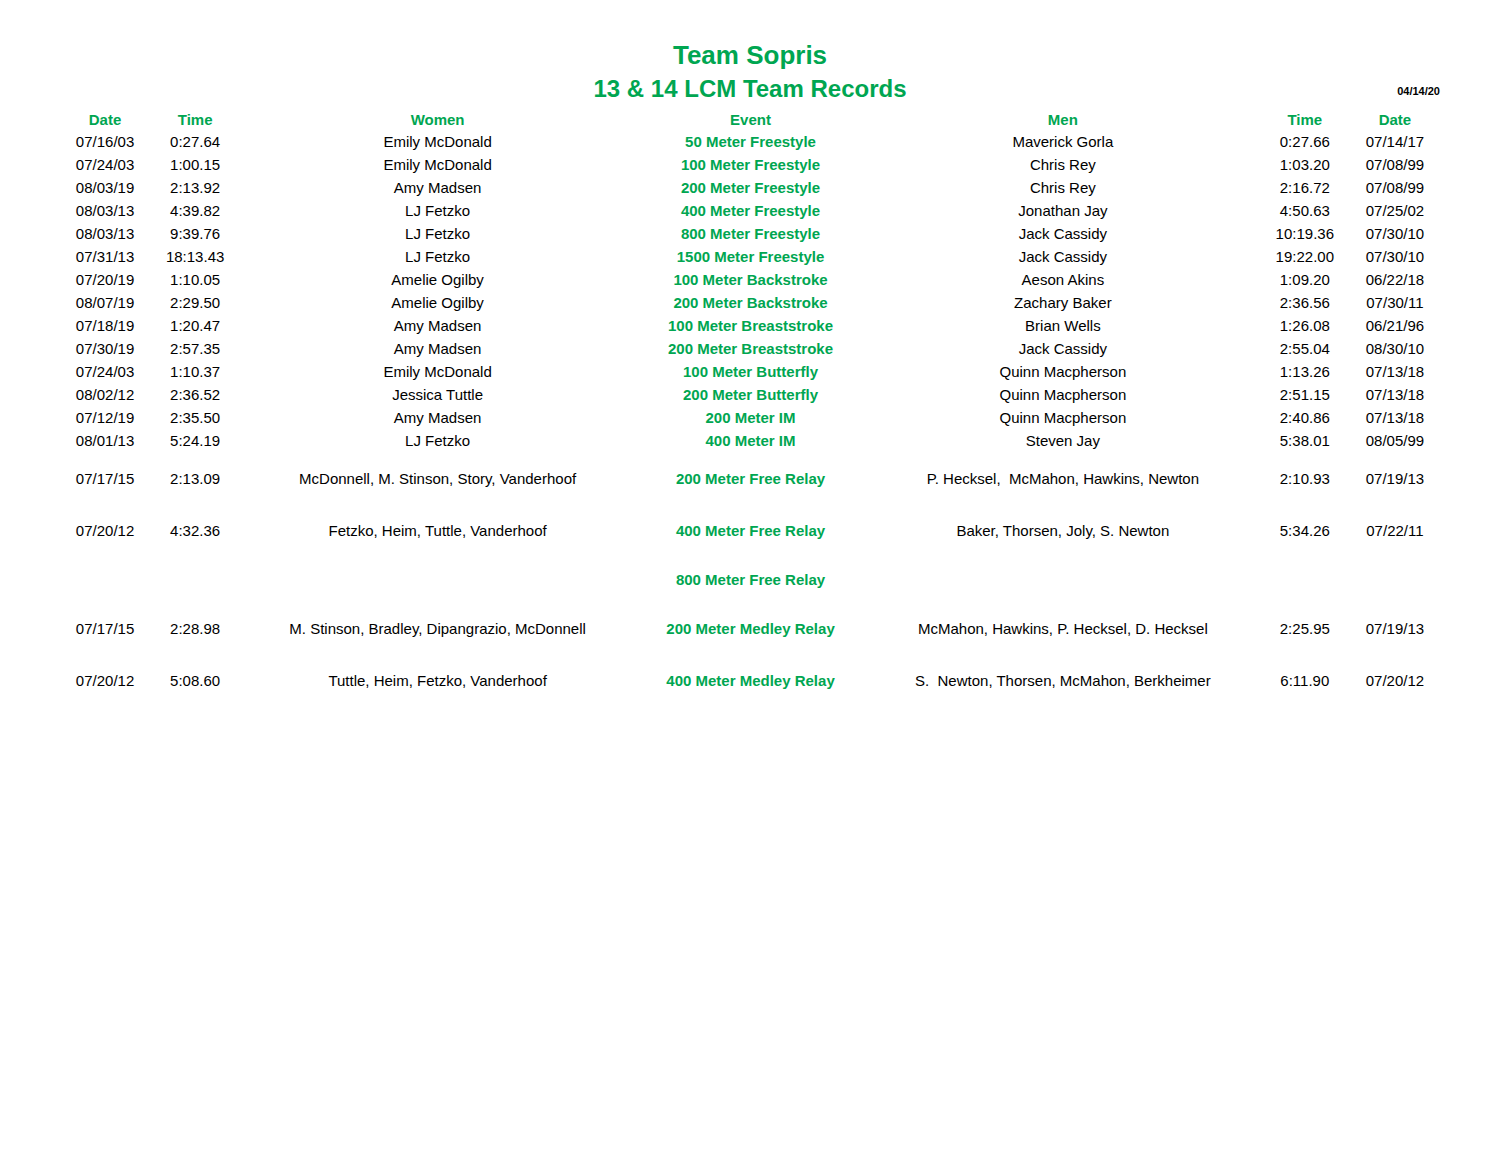Team Sopris
13 & 14 LCM Team Records04/14/20
| Date | Time | Women | Event | Men | Time | Date |
| --- | --- | --- | --- | --- | --- | --- |
| 07/16/03 | 0:27.64 | Emily McDonald | 50 Meter Freestyle | Maverick Gorla | 0:27.66 | 07/14/17 |
| 07/24/03 | 1:00.15 | Emily McDonald | 100 Meter Freestyle | Chris Rey | 1:03.20 | 07/08/99 |
| 08/03/19 | 2:13.92 | Amy Madsen | 200 Meter Freestyle | Chris Rey | 2:16.72 | 07/08/99 |
| 08/03/13 | 4:39.82 | LJ Fetzko | 400 Meter Freestyle | Jonathan Jay | 4:50.63 | 07/25/02 |
| 08/03/13 | 9:39.76 | LJ Fetzko | 800 Meter Freestyle | Jack Cassidy | 10:19.36 | 07/30/10 |
| 07/31/13 | 18:13.43 | LJ Fetzko | 1500 Meter Freestyle | Jack Cassidy | 19:22.00 | 07/30/10 |
| 07/20/19 | 1:10.05 | Amelie Ogilby | 100 Meter Backstroke | Aeson Akins | 1:09.20 | 06/22/18 |
| 08/07/19 | 2:29.50 | Amelie Ogilby | 200 Meter Backstroke | Zachary Baker | 2:36.56 | 07/30/11 |
| 07/18/19 | 1:20.47 | Amy Madsen | 100 Meter Breaststroke | Brian Wells | 1:26.08 | 06/21/96 |
| 07/30/19 | 2:57.35 | Amy Madsen | 200 Meter Breaststroke | Jack Cassidy | 2:55.04 | 08/30/10 |
| 07/24/03 | 1:10.37 | Emily McDonald | 100 Meter Butterfly | Quinn Macpherson | 1:13.26 | 07/13/18 |
| 08/02/12 | 2:36.52 | Jessica Tuttle | 200 Meter Butterfly | Quinn Macpherson | 2:51.15 | 07/13/18 |
| 07/12/19 | 2:35.50 | Amy Madsen | 200 Meter IM | Quinn Macpherson | 2:40.86 | 07/13/18 |
| 08/01/13 | 5:24.19 | LJ Fetzko | 400 Meter IM | Steven Jay | 5:38.01 | 08/05/99 |
| 07/17/15 | 2:13.09 | McDonnell, M. Stinson, Story, Vanderhoof | 200 Meter Free Relay | P. Hecksel, McMahon, Hawkins, Newton | 2:10.93 | 07/19/13 |
| 07/20/12 | 4:32.36 | Fetzko, Heim, Tuttle, Vanderhoof | 400 Meter Free Relay | Baker, Thorsen, Joly, S. Newton | 5:34.26 | 07/22/11 |
| | | | 800 Meter Free Relay | | | |
| 07/17/15 | 2:28.98 | M. Stinson, Bradley, Dipangrazio, McDonnell | 200 Meter Medley Relay | McMahon, Hawkins, P. Hecksel, D. Hecksel | 2:25.95 | 07/19/13 |
| 07/20/12 | 5:08.60 | Tuttle, Heim, Fetzko, Vanderhoof | 400 Meter Medley Relay | S. Newton, Thorsen, McMahon, Berkheimer | 6:11.90 | 07/20/12 |